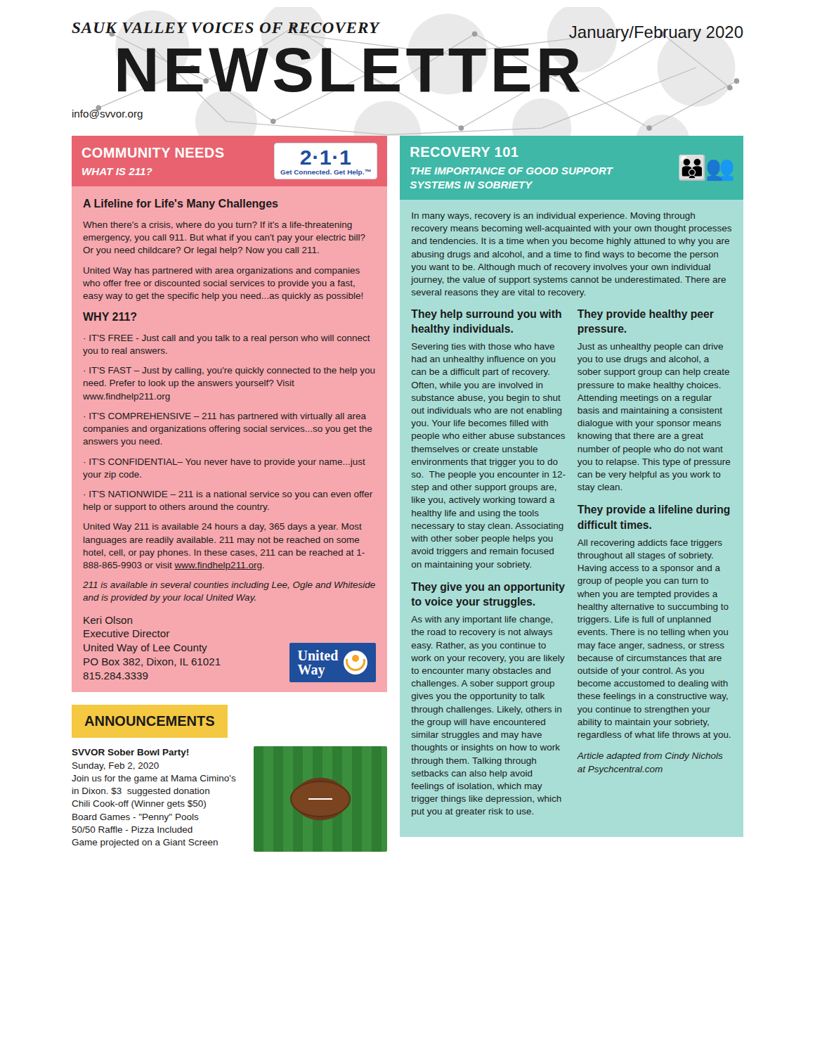January/February 2020
SAUK VALLEY VOICES OF RECOVERY
NEWSLETTER
info@svvor.org
COMMUNITY NEEDS
WHAT IS 211?
2·1·1 Get Connected. Get Help.™
A Lifeline for Life's Many Challenges
When there's a crisis, where do you turn? If it's a life-threatening emergency, you call 911. But what if you can't pay your electric bill? Or you need childcare? Or legal help? Now you call 211.
United Way has partnered with area organizations and companies who offer free or discounted social services to provide you a fast, easy way to get the specific help you need...as quickly as possible!
WHY 211?
· IT'S FREE - Just call and you talk to a real person who will connect you to real answers.
· IT'S FAST – Just by calling, you're quickly connected to the help you need. Prefer to look up the answers yourself? Visit www.findhelp211.org
· IT'S COMPREHENSIVE – 211 has partnered with virtually all area companies and organizations offering social services...so you get the answers you need.
· IT'S CONFIDENTIAL– You never have to provide your name...just your zip code.
· IT'S NATIONWIDE – 211 is a national service so you can even offer help or support to others around the country.
United Way 211 is available 24 hours a day, 365 days a year. Most languages are readily available. 211 may not be reached on some hotel, cell, or pay phones. In these cases, 211 can be reached at 1-888-865-9903 or visit www.findhelp211.org.
211 is available in several counties including Lee, Ogle and Whiteside and is provided by your local United Way.
Keri Olson
Executive Director
United Way of Lee County
PO Box 382, Dixon, IL 61021
815.284.3339
United
Way
ANNOUNCEMENTS
SVVOR Sober Bowl Party!
Sunday, Feb 2, 2020
Join us for the game at Mama Cimino's in Dixon. $3 suggested donation
Chili Cook-off (Winner gets $50)
Board Games - "Penny" Pools
50/50 Raffle - Pizza Included
Game projected on a Giant Screen
RECOVERY 101
THE IMPORTANCE OF GOOD SUPPORT
SYSTEMS IN SOBRIETY
👪👥
In many ways, recovery is an individual experience. Moving through recovery means becoming well-acquainted with your own thought processes and tendencies. It is a time when you become highly attuned to why you are abusing drugs and alcohol, and a time to find ways to become the person you want to be. Although much of recovery involves your own individual journey, the value of support systems cannot be underestimated. There are several reasons they are vital to recovery.
They help surround you with healthy individuals.
Severing ties with those who have had an unhealthy influence on you can be a difficult part of recovery. Often, while you are involved in substance abuse, you begin to shut out individuals who are not enabling you. Your life becomes filled with people who either abuse substances themselves or create unstable environments that trigger you to do so. The people you encounter in 12-step and other support groups are, like you, actively working toward a healthy life and using the tools necessary to stay clean. Associating with other sober people helps you avoid triggers and remain focused on maintaining your sobriety.
They give you an opportunity to voice your struggles.
As with any important life change, the road to recovery is not always easy. Rather, as you continue to work on your recovery, you are likely to encounter many obstacles and challenges. A sober support group gives you the opportunity to talk through challenges. Likely, others in the group will have encountered similar struggles and may have thoughts or insights on how to work through them. Talking through setbacks can also help avoid feelings of isolation, which may trigger things like depression, which put you at greater risk to use.
They provide healthy peer pressure.
Just as unhealthy people can drive you to use drugs and alcohol, a sober support group can help create pressure to make healthy choices. Attending meetings on a regular basis and maintaining a consistent dialogue with your sponsor means knowing that there are a great number of people who do not want you to relapse. This type of pressure can be very helpful as you work to stay clean.
They provide a lifeline during difficult times.
All recovering addicts face triggers throughout all stages of sobriety. Having access to a sponsor and a group of people you can turn to when you are tempted provides a healthy alternative to succumbing to triggers. Life is full of unplanned events. There is no telling when you may face anger, sadness, or stress because of circumstances that are outside of your control. As you become accustomed to dealing with these feelings in a constructive way, you continue to strengthen your ability to maintain your sobriety, regardless of what life throws at you.
Article adapted from Cindy Nichols at Psychcentral.com